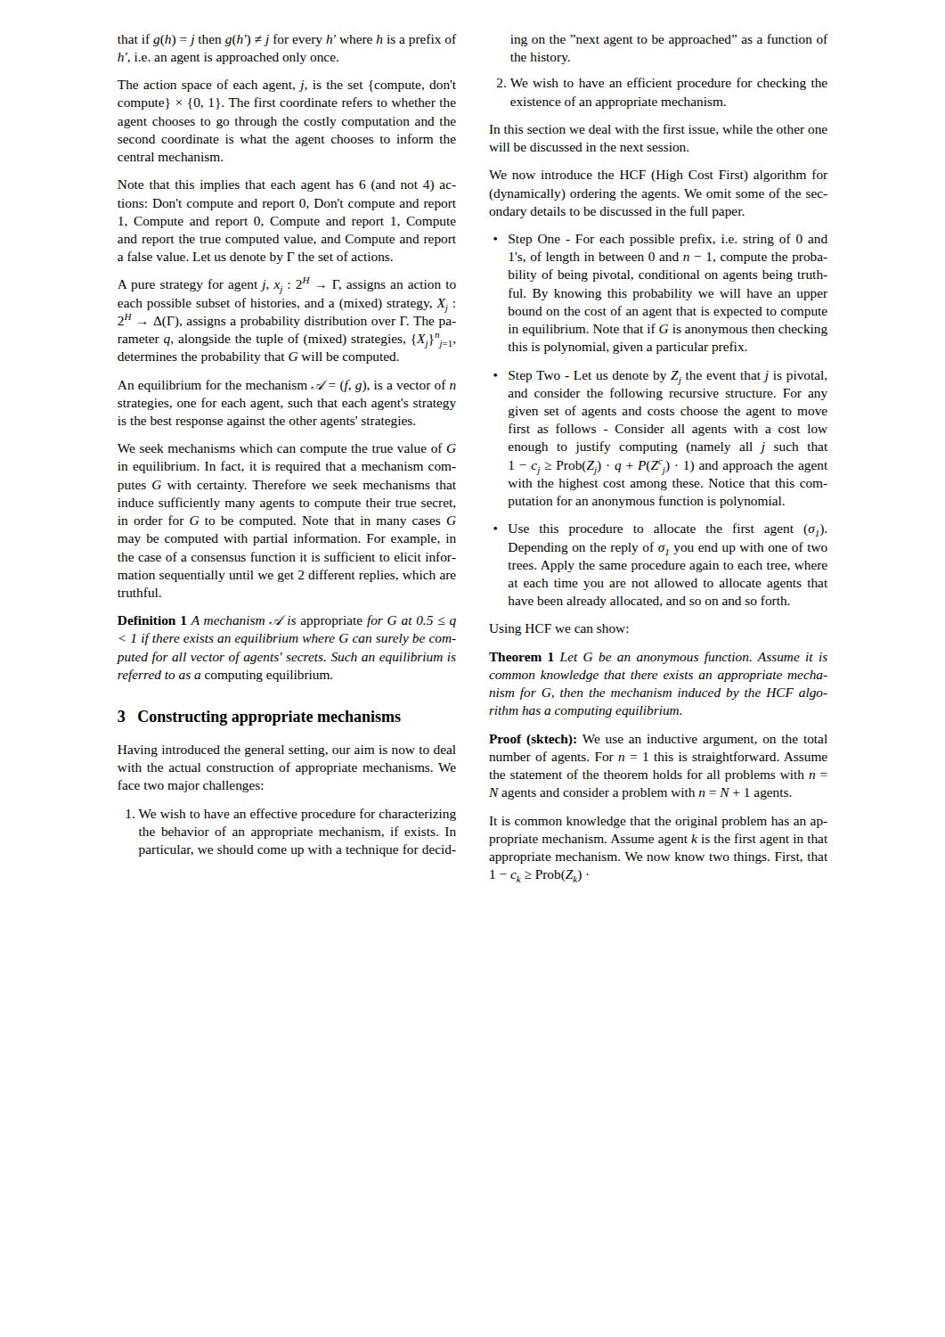that if g(h) = j then g(h′) ≠ j for every h′ where h is a prefix of h′, i.e. an agent is approached only once.
The action space of each agent, j, is the set {compute, don't compute} × {0, 1}. The first coordinate refers to whether the agent chooses to go through the costly computation and the second coordinate is what the agent chooses to inform the central mechanism.
Note that this implies that each agent has 6 (and not 4) actions: Don't compute and report 0, Don't compute and report 1, Compute and report 0, Compute and report 1, Compute and report the true computed value, and Compute and report a false value. Let us denote by Γ the set of actions.
A pure strategy for agent j, xj : 2H → Γ, assigns an action to each possible subset of histories, and a (mixed) strategy, Xj : 2H → Δ(Γ), assigns a probability distribution over Γ. The parameter q, alongside the tuple of (mixed) strategies, {Xj}nj=1, determines the probability that G will be computed.
An equilibrium for the mechanism 𝒜 = (f, g), is a vector of n strategies, one for each agent, such that each agent's strategy is the best response against the other agents' strategies.
We seek mechanisms which can compute the true value of G in equilibrium. In fact, it is required that a mechanism computes G with certainty. Therefore we seek mechanisms that induce sufficiently many agents to compute their true secret, in order for G to be computed. Note that in many cases G may be computed with partial information. For example, in the case of a consensus function it is sufficient to elicit information sequentially until we get 2 different replies, which are truthful.
Definition 1 A mechanism 𝒜 is appropriate for G at 0.5 ≤ q < 1 if there exists an equilibrium where G can surely be computed for all vector of agents' secrets. Such an equilibrium is referred to as a computing equilibrium.
3 Constructing appropriate mechanisms
Having introduced the general setting, our aim is now to deal with the actual construction of appropriate mechanisms. We face two major challenges:
We wish to have an effective procedure for characterizing the behavior of an appropriate mechanism, if exists. In particular, we should come up with a technique for deciding on the ”next agent to be approached” as a function of the history.
We wish to have an efficient procedure for checking the existence of an appropriate mechanism.
In this section we deal with the first issue, while the other one will be discussed in the next session.
We now introduce the HCF (High Cost First) algorithm for (dynamically) ordering the agents. We omit some of the secondary details to be discussed in the full paper.
Step One - For each possible prefix, i.e. string of 0 and 1's, of length in between 0 and n − 1, compute the probability of being pivotal, conditional on agents being truthful. By knowing this probability we will have an upper bound on the cost of an agent that is expected to compute in equilibrium. Note that if G is anonymous then checking this is polynomial, given a particular prefix.
Step Two - Let us denote by Zj the event that j is pivotal, and consider the following recursive structure. For any given set of agents and costs choose the agent to move first as follows - Consider all agents with a cost low enough to justify computing (namely all j such that 1 − cj ≥ Prob(Zj) · q + P(Zcj) · 1) and approach the agent with the highest cost among these. Notice that this computation for an anonymous function is polynomial.
Use this procedure to allocate the first agent (σ1). Depending on the reply of σ1 you end up with one of two trees. Apply the same procedure again to each tree, where at each time you are not allowed to allocate agents that have been already allocated, and so on and so forth.
Using HCF we can show:
Theorem 1 Let G be an anonymous function. Assume it is common knowledge that there exists an appropriate mechanism for G, then the mechanism induced by the HCF algorithm has a computing equilibrium.
Proof (sktech): We use an inductive argument, on the total number of agents. For n = 1 this is straightforward. Assume the statement of the theorem holds for all problems with n = N agents and consider a problem with n = N + 1 agents.
It is common knowledge that the original problem has an appropriate mechanism. Assume agent k is the first agent in that appropriate mechanism. We now know two things. First, that 1 − ck ≥ Prob(Zk) ·